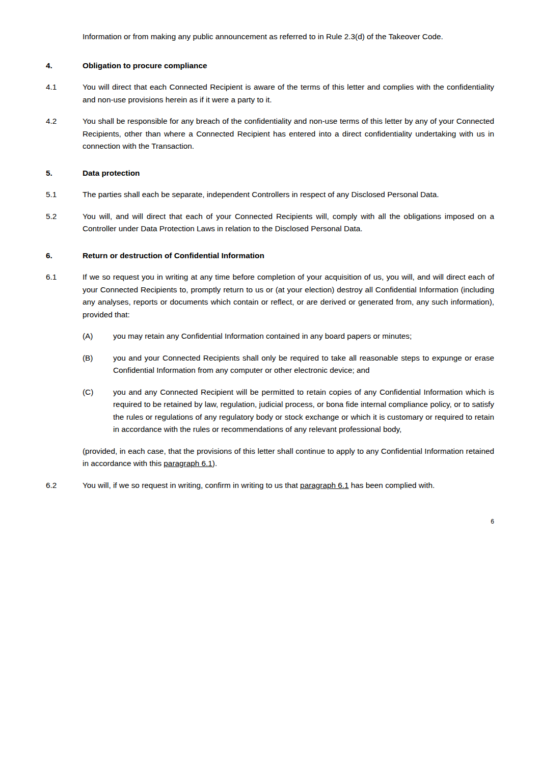Information or from making any public announcement as referred to in Rule 2.3(d) of the Takeover Code.
4. Obligation to procure compliance
4.1 You will direct that each Connected Recipient is aware of the terms of this letter and complies with the confidentiality and non-use provisions herein as if it were a party to it.
4.2 You shall be responsible for any breach of the confidentiality and non-use terms of this letter by any of your Connected Recipients, other than where a Connected Recipient has entered into a direct confidentiality undertaking with us in connection with the Transaction.
5. Data protection
5.1 The parties shall each be separate, independent Controllers in respect of any Disclosed Personal Data.
5.2 You will, and will direct that each of your Connected Recipients will, comply with all the obligations imposed on a Controller under Data Protection Laws in relation to the Disclosed Personal Data.
6. Return or destruction of Confidential Information
6.1 If we so request you in writing at any time before completion of your acquisition of us, you will, and will direct each of your Connected Recipients to, promptly return to us or (at your election) destroy all Confidential Information (including any analyses, reports or documents which contain or reflect, or are derived or generated from, any such information), provided that:
(A) you may retain any Confidential Information contained in any board papers or minutes;
(B) you and your Connected Recipients shall only be required to take all reasonable steps to expunge or erase Confidential Information from any computer or other electronic device; and
(C) you and any Connected Recipient will be permitted to retain copies of any Confidential Information which is required to be retained by law, regulation, judicial process, or bona fide internal compliance policy, or to satisfy the rules or regulations of any regulatory body or stock exchange or which it is customary or required to retain in accordance with the rules or recommendations of any relevant professional body,
(provided, in each case, that the provisions of this letter shall continue to apply to any Confidential Information retained in accordance with this paragraph 6.1).
6.2 You will, if we so request in writing, confirm in writing to us that paragraph 6.1 has been complied with.
6